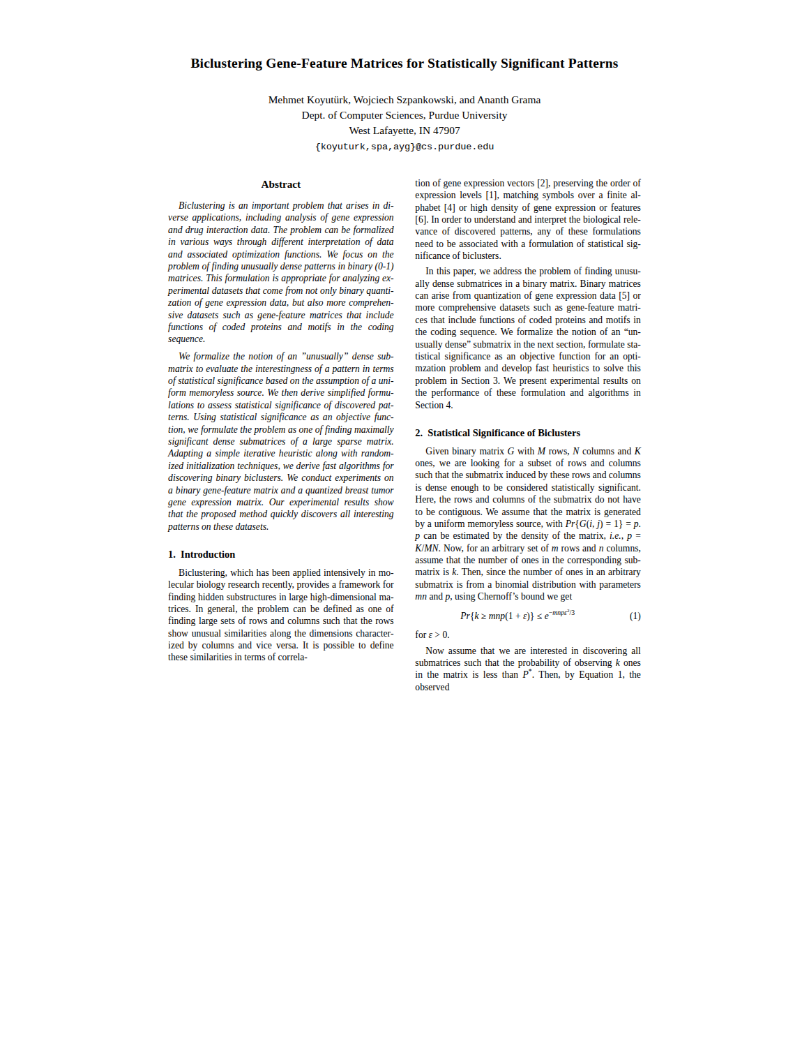Biclustering Gene-Feature Matrices for Statistically Significant Patterns
Mehmet Koyutürk, Wojciech Szpankowski, and Ananth Grama
Dept. of Computer Sciences, Purdue University
West Lafayette, IN 47907
{koyuturk,spa,ayg}@cs.purdue.edu
Abstract
Biclustering is an important problem that arises in diverse applications, including analysis of gene expression and drug interaction data. The problem can be formalized in various ways through different interpretation of data and associated optimization functions. We focus on the problem of finding unusually dense patterns in binary (0-1) matrices. This formulation is appropriate for analyzing experimental datasets that come from not only binary quantization of gene expression data, but also more comprehensive datasets such as gene-feature matrices that include functions of coded proteins and motifs in the coding sequence.
We formalize the notion of an ”unusually” dense submatrix to evaluate the interestingness of a pattern in terms of statistical significance based on the assumption of a uniform memoryless source. We then derive simplified formulations to assess statistical significance of discovered patterns. Using statistical significance as an objective function, we formulate the problem as one of finding maximally significant dense submatrices of a large sparse matrix. Adapting a simple iterative heuristic along with randomized initialization techniques, we derive fast algorithms for discovering binary biclusters. We conduct experiments on a binary gene-feature matrix and a quantized breast tumor gene expression matrix. Our experimental results show that the proposed method quickly discovers all interesting patterns on these datasets.
1. Introduction
Biclustering, which has been applied intensively in molecular biology research recently, provides a framework for finding hidden substructures in large high-dimensional matrices. In general, the problem can be defined as one of finding large sets of rows and columns such that the rows show unusual similarities along the dimensions characterized by columns and vice versa. It is possible to define these similarities in terms of correla-
tion of gene expression vectors [2], preserving the order of expression levels [1], matching symbols over a finite alphabet [4] or high density of gene expression or features [6]. In order to understand and interpret the biological relevance of discovered patterns, any of these formulations need to be associated with a formulation of statistical significance of biclusters.
In this paper, we address the problem of finding unusually dense submatrices in a binary matrix. Binary matrices can arise from quantization of gene expression data [5] or more comprehensive datasets such as gene-feature matrices that include functions of coded proteins and motifs in the coding sequence. We formalize the notion of an “unusually dense” submatrix in the next section, formulate statistical significance as an objective function for an optimzation problem and develop fast heuristics to solve this problem in Section 3. We present experimental results on the performance of these formulation and algorithms in Section 4.
2. Statistical Significance of Biclusters
Given binary matrix G with M rows, N columns and K ones, we are looking for a subset of rows and columns such that the submatrix induced by these rows and columns is dense enough to be considered statistically significant. Here, the rows and columns of the submatrix do not have to be contiguous. We assume that the matrix is generated by a uniform memoryless source, with Pr{G(i, j) = 1} = p. p can be estimated by the density of the matrix, i.e., p = K/MN. Now, for an arbitrary set of m rows and n columns, assume that the number of ones in the corresponding submatrix is k. Then, since the number of ones in an arbitrary submatrix is from a binomial distribution with parameters mn and p, using Chernoff’s bound we get
Pr{k ≥ mnp(1 + ε)} ≤ e−mnpε2/3
(1)
for ε > 0.
Now assume that we are interested in discovering all submatrices such that the probability of observing k ones in the matrix is less than P*. Then, by Equation 1, the observed